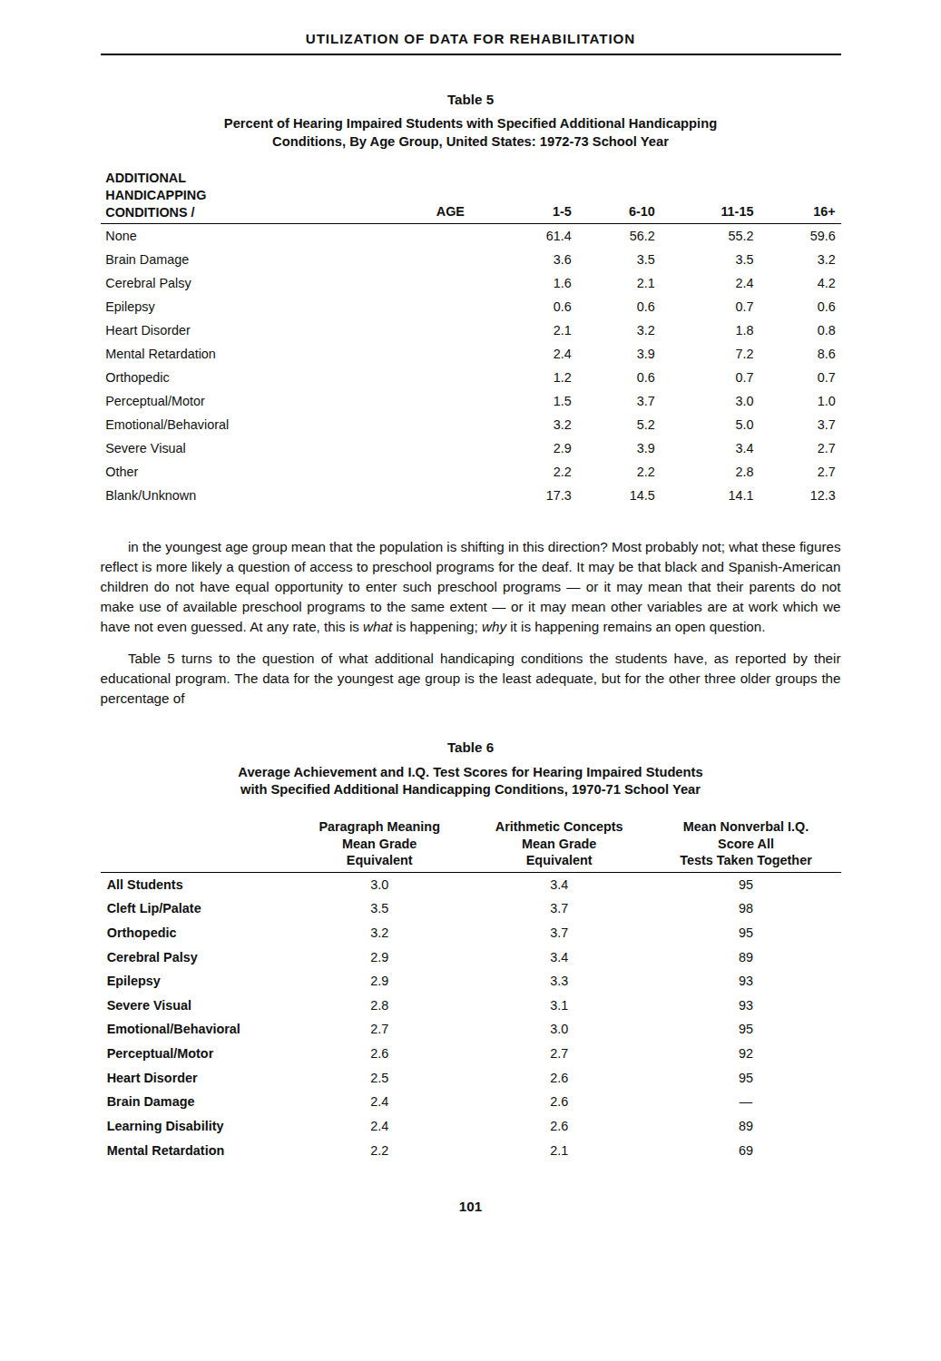UTILIZATION OF DATA FOR REHABILITATION
Table 5
Percent of Hearing Impaired Students with Specified Additional Handicapping
Conditions, By Age Group, United States: 1972-73 School Year
| ADDITIONAL HANDICAPPING CONDITIONS / | AGE | 1-5 | 6-10 | 11-15 | 16+ |
| --- | --- | --- | --- | --- | --- |
| None | | 61.4 | 56.2 | 55.2 | 59.6 |
| Brain Damage | | 3.6 | 3.5 | 3.5 | 3.2 |
| Cerebral Palsy | | 1.6 | 2.1 | 2.4 | 4.2 |
| Epilepsy | | 0.6 | 0.6 | 0.7 | 0.6 |
| Heart Disorder | | 2.1 | 3.2 | 1.8 | 0.8 |
| Mental Retardation | | 2.4 | 3.9 | 7.2 | 8.6 |
| Orthopedic | | 1.2 | 0.6 | 0.7 | 0.7 |
| Perceptual/Motor | | 1.5 | 3.7 | 3.0 | 1.0 |
| Emotional/Behavioral | | 3.2 | 5.2 | 5.0 | 3.7 |
| Severe Visual | | 2.9 | 3.9 | 3.4 | 2.7 |
| Other | | 2.2 | 2.2 | 2.8 | 2.7 |
| Blank/Unknown | | 17.3 | 14.5 | 14.1 | 12.3 |
in the youngest age group mean that the population is shifting in this direction? Most probably not; what these figures reflect is more likely a question of access to preschool programs for the deaf. It may be that black and Spanish-American children do not have equal opportunity to enter such preschool programs — or it may mean that their parents do not make use of available preschool programs to the same extent — or it may mean other variables are at work which we have not even guessed. At any rate, this is what is happening; why it is happening remains an open question.
Table 5 turns to the question of what additional handicaping conditions the students have, as reported by their educational program. The data for the youngest age group is the least adequate, but for the other three older groups the percentage of
Table 6
Average Achievement and I.Q. Test Scores for Hearing Impaired Students
with Specified Additional Handicapping Conditions, 1970-71 School Year
| | Paragraph Meaning Mean Grade Equivalent | Arithmetic Concepts Mean Grade Equivalent | Mean Nonverbal I.Q. Score All Tests Taken Together |
| --- | --- | --- | --- |
| All Students | 3.0 | 3.4 | 95 |
| Cleft Lip/Palate | 3.5 | 3.7 | 98 |
| Orthopedic | 3.2 | 3.7 | 95 |
| Cerebral Palsy | 2.9 | 3.4 | 89 |
| Epilepsy | 2.9 | 3.3 | 93 |
| Severe Visual | 2.8 | 3.1 | 93 |
| Emotional/Behavioral | 2.7 | 3.0 | 95 |
| Perceptual/Motor | 2.6 | 2.7 | 92 |
| Heart Disorder | 2.5 | 2.6 | 95 |
| Brain Damage | 2.4 | 2.6 | — |
| Learning Disability | 2.4 | 2.6 | 89 |
| Mental Retardation | 2.2 | 2.1 | 69 |
101